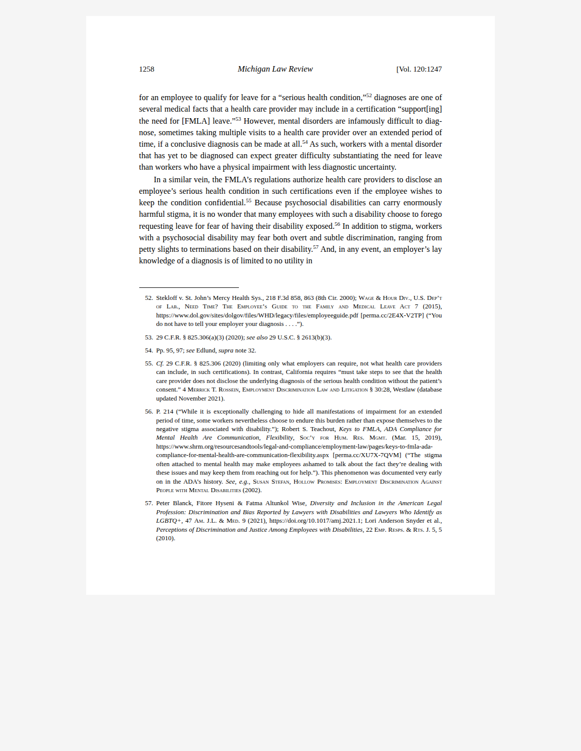1258 Michigan Law Review [Vol. 120:1247
for an employee to qualify for leave for a “serious health condition,”52 diagnoses are one of several medical facts that a health care provider may include in a certification “support[ing] the need for [FMLA] leave.”53 However, mental disorders are infamously difficult to diagnose, sometimes taking multiple visits to a health care provider over an extended period of time, if a conclusive diagnosis can be made at all.54 As such, workers with a mental disorder that has yet to be diagnosed can expect greater difficulty substantiating the need for leave than workers who have a physical impairment with less diagnostic uncertainty.
In a similar vein, the FMLA’s regulations authorize health care providers to disclose an employee’s serious health condition in such certifications even if the employee wishes to keep the condition confidential.55 Because psychosocial disabilities can carry enormously harmful stigma, it is no wonder that many employees with such a disability choose to forego requesting leave for fear of having their disability exposed.56 In addition to stigma, workers with a psychosocial disability may fear both overt and subtle discrimination, ranging from petty slights to terminations based on their disability.57 And, in any event, an employer’s lay knowledge of a diagnosis is of limited to no utility in
52. Stekloff v. St. John’s Mercy Health Sys., 218 F.3d 858, 863 (8th Cir. 2000); Wage & Hour Div., U.S. Dep’t of Lab., Need Time? The Employee’s Guide to the Family and Medical Leave Act 7 (2015), https://www.dol.gov/sites/dolgov/files/WHD/legacy/files/employeeguide.pdf [perma.cc/2E4X-V2TP] (“You do not have to tell your employer your diagnosis . . . .”).
53. 29 C.F.R. § 825.306(a)(3) (2020); see also 29 U.S.C. § 2613(b)(3).
54. Pp. 95, 97; see Edlund, supra note 32.
55. Cf. 29 C.F.R. § 825.306 (2020) (limiting only what employers can require, not what health care providers can include, in such certifications). In contrast, California requires “must take steps to see that the health care provider does not disclose the underlying diagnosis of the serious health condition without the patient’s consent.” 4 Merrick T. Rossein, Employment Discrimination Law and Litigation § 30:28, Westlaw (database updated November 2021).
56. P. 214 (“While it is exceptionally challenging to hide all manifestations of impairment for an extended period of time, some workers nevertheless choose to endure this burden rather than expose themselves to the negative stigma associated with disability.”); Robert S. Teachout, Keys to FMLA, ADA Compliance for Mental Health Are Communication, Flexibility, Soc’y for Hum. Res. Mgmt. (Mar. 15, 2019), https://www.shrm.org/resourcesandtools/legal-and-compliance/employment-law/pages/keys-to-fmla-ada-compliance-for-mental-health-are-communication-flexibility.aspx [perma.cc/XU7X-7QVM] (“The stigma often attached to mental health may make employees ashamed to talk about the fact they’re dealing with these issues and may keep them from reaching out for help.”). This phenomenon was documented very early on in the ADA’s history. See, e.g., Susan Stefan, Hollow Promises: Employment Discrimination Against People with Mental Disabilities (2002).
57. Peter Blanck, Fitore Hyseni & Fatma Altunkol Wise, Diversity and Inclusion in the American Legal Profession: Discrimination and Bias Reported by Lawyers with Disabilities and Lawyers Who Identify as LGBTQ+, 47 Am. J.L. & Med. 9 (2021), https://doi.org/10.1017/amj.2021.1; Lori Anderson Snyder et al., Perceptions of Discrimination and Justice Among Employees with Disabilities, 22 Emp. Resps. & Rts. J. 5, 5 (2010).